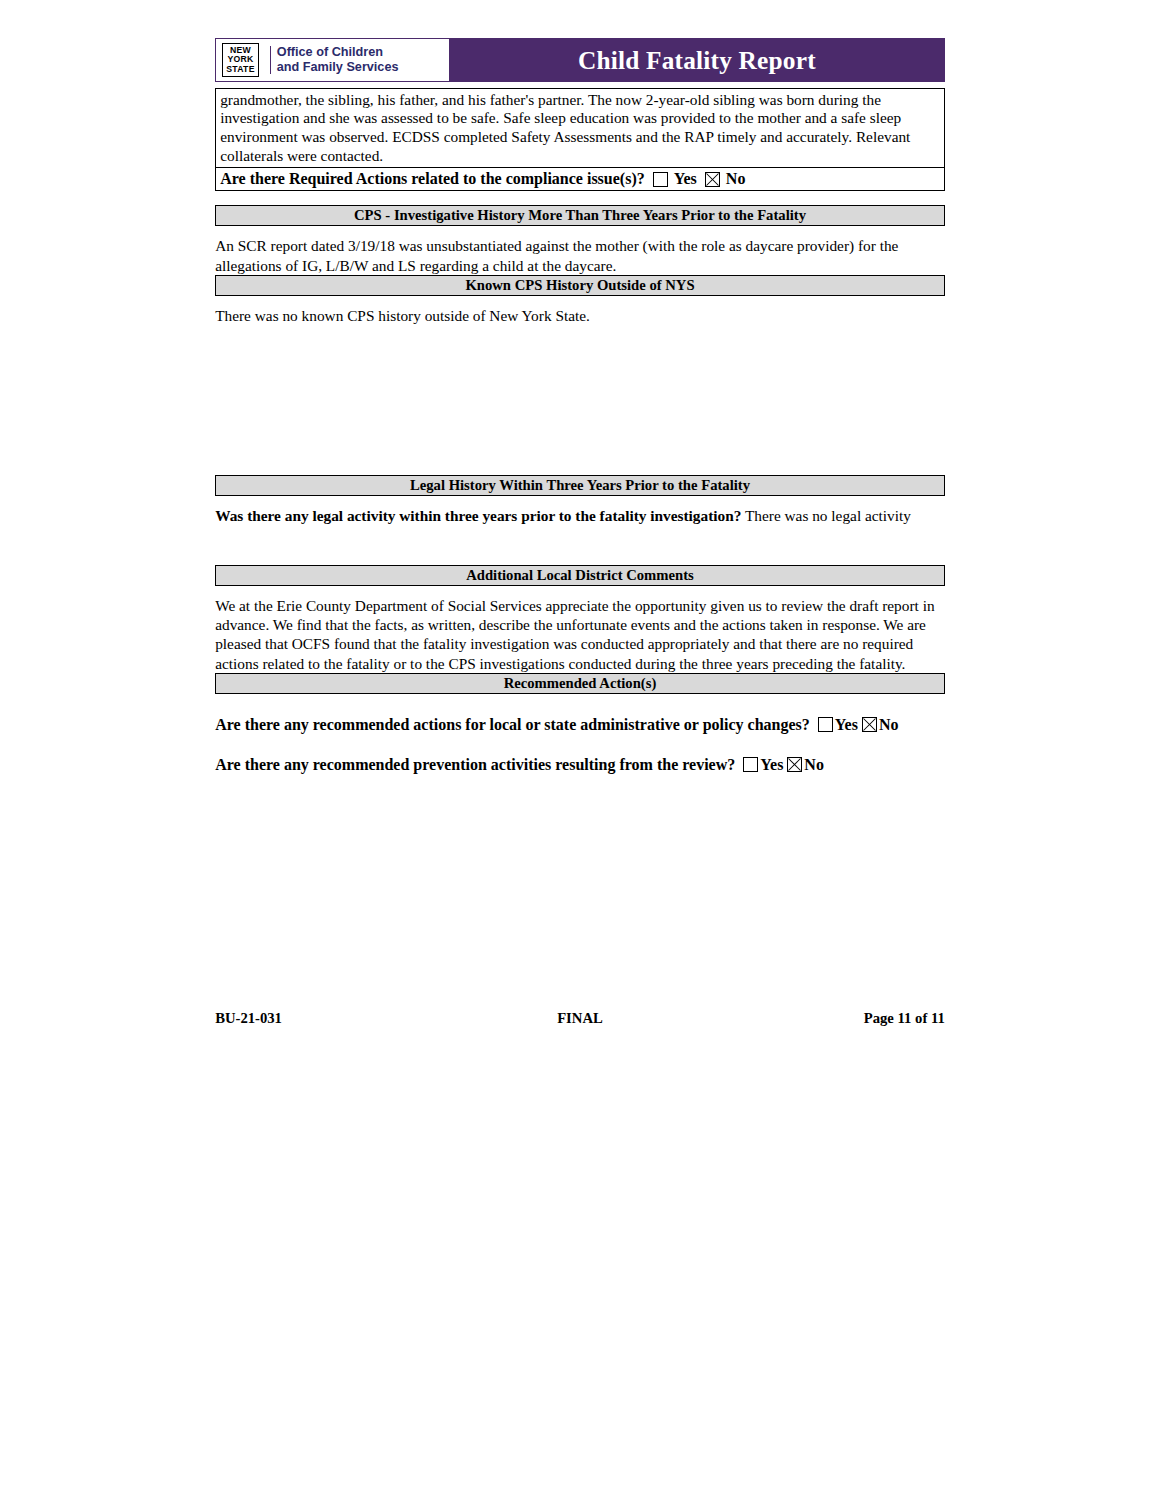NEW
YORK
STATE
Office of Children
and Family Services
Child Fatality Report
grandmother, the sibling, his father, and his father's partner. The now 2-year-old sibling was born during the investigation and she was assessed to be safe. Safe sleep education was provided to the mother and a safe sleep environment was observed. ECDSS completed Safety Assessments and the RAP timely and accurately. Relevant collaterals were contacted.
Are there Required Actions related to the compliance issue(s)? Yes No
CPS - Investigative History More Than Three Years Prior to the Fatality
An SCR report dated 3/19/18 was unsubstantiated against the mother (with the role as daycare provider) for the allegations of IG, L/B/W and LS regarding a child at the daycare.
Known CPS History Outside of NYS
There was no known CPS history outside of New York State.
Legal History Within Three Years Prior to the Fatality
Was there any legal activity within three years prior to the fatality investigation? There was no legal activity
Additional Local District Comments
We at the Erie County Department of Social Services appreciate the opportunity given us to review the draft report in advance. We find that the facts, as written, describe the unfortunate events and the actions taken in response. We are pleased that OCFS found that the fatality investigation was conducted appropriately and that there are no required actions related to the fatality or to the CPS investigations conducted during the three years preceding the fatality.
Recommended Action(s)
Are there any recommended actions for local or state administrative or policy changes? Yes No
Are there any recommended prevention activities resulting from the review? Yes No
BU-21-031
FINAL
Page 11 of 11